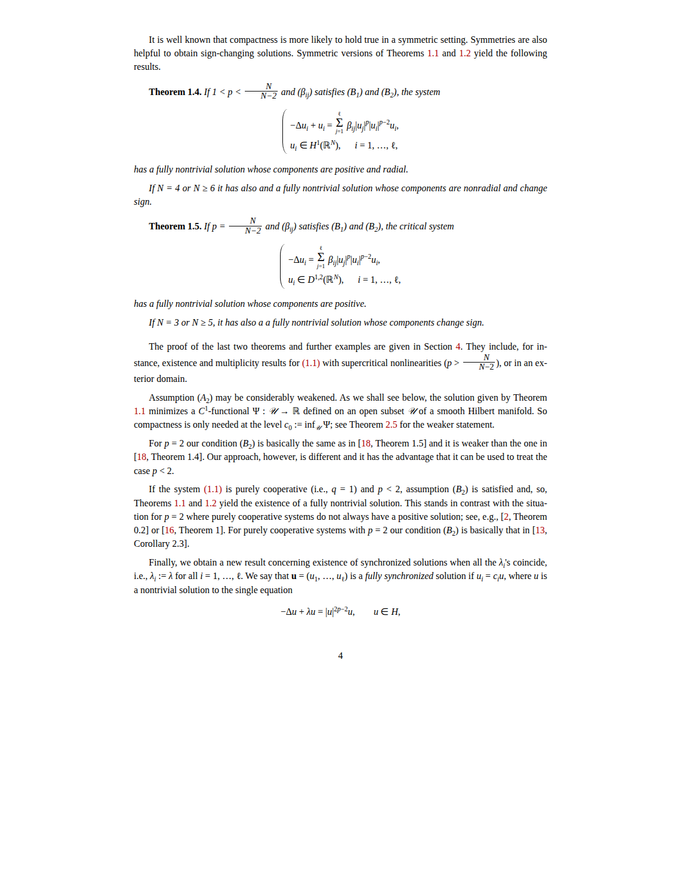It is well known that compactness is more likely to hold true in a symmetric setting. Symmetries are also helpful to obtain sign-changing solutions. Symmetric versions of Theorems 1.1 and 1.2 yield the following results.
Theorem 1.4. If 1 < p < NN−2 and (βij) satisfies (B1) and (B2), the system
−Δui + ui = ℓΣj=1 βij|uj|p|ui|p−2ui, ui ∈ H1(ℝN), i = 1, …, ℓ,
has a fully nontrivial solution whose components are positive and radial.
If N = 4 or N ≥ 6 it has also and a fully nontrivial solution whose components are nonradial and change sign.
Theorem 1.5. If p = NN−2 and (βij) satisfies (B1) and (B2), the critical system
−Δui = ℓΣj=1 βij|uj|p|ui|p−2ui, ui ∈ D1,2(ℝN), i = 1, …, ℓ,
has a fully nontrivial solution whose components are positive.
If N = 3 or N ≥ 5, it has also a a fully nontrivial solution whose components change sign.
The proof of the last two theorems and further examples are given in Section 4. They include, for instance, existence and multiplicity results for (1.1) with supercritical nonlinearities (p > NN−2), or in an exterior domain.
Assumption (A2) may be considerably weakened. As we shall see below, the solution given by Theorem 1.1 minimizes a C1-functional Ψ : 𝒰 → ℝ defined on an open subset 𝒰 of a smooth Hilbert manifold. So compactness is only needed at the level c0 := inf𝒰 Ψ; see Theorem 2.5 for the weaker statement.
For p = 2 our condition (B2) is basically the same as in [18, Theorem 1.5] and it is weaker than the one in [18, Theorem 1.4]. Our approach, however, is different and it has the advantage that it can be used to treat the case p < 2.
If the system (1.1) is purely cooperative (i.e., q = 1) and p < 2, assumption (B2) is satisfied and, so, Theorems 1.1 and 1.2 yield the existence of a fully nontrivial solution. This stands in contrast with the situation for p = 2 where purely cooperative systems do not always have a positive solution; see, e.g., [2, Theorem 0.2] or [16, Theorem 1]. For purely cooperative systems with p = 2 our condition (B2) is basically that in [13, Corollary 2.3].
Finally, we obtain a new result concerning existence of synchronized solutions when all the λi's coincide, i.e., λi := λ for all i = 1, …, ℓ. We say that u = (u1, …, uℓ) is a fully synchronized solution if ui = ciu, where u is a nontrivial solution to the single equation
−Δu + λu = |u|2p−2u, u ∈ H,
4